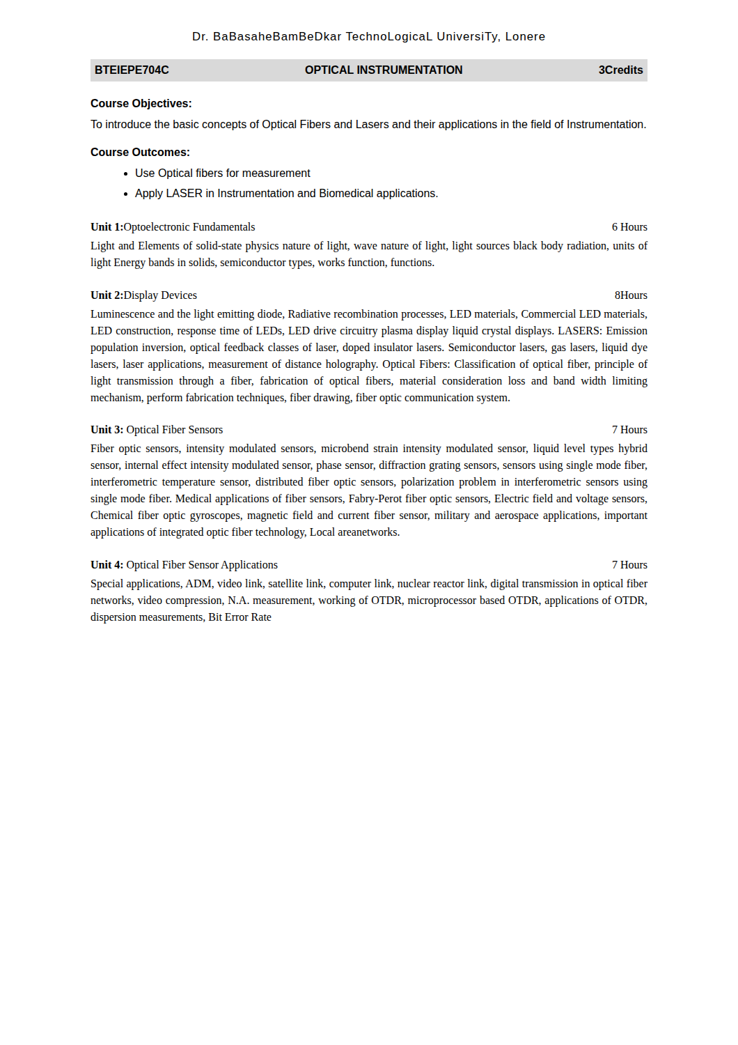Dr. BaBasaheBamBeDkar TechnoLogicaL UniversiTy, Lonere
BTEIEPE704C OPTICAL INSTRUMENTATION 3Credits
Course Objectives:
To introduce the basic concepts of Optical Fibers and Lasers and their applications in the field of Instrumentation.
Course Outcomes:
Use Optical fibers for measurement
Apply LASER in Instrumentation and Biomedical applications.
Unit 1: Optoelectronic Fundamentals 6 Hours
Light and Elements of solid-state physics nature of light, wave nature of light, light sources black body radiation, units of light Energy bands in solids, semiconductor types, works function, functions.
Unit 2: Display Devices 8Hours
Luminescence and the light emitting diode, Radiative recombination processes, LED materials, Commercial LED materials, LED construction, response time of LEDs, LED drive circuitry plasma display liquid crystal displays. LASERS: Emission population inversion, optical feedback classes of laser, doped insulator lasers. Semiconductor lasers, gas lasers, liquid dye lasers, laser applications, measurement of distance holography. Optical Fibers: Classification of optical fiber, principle of light transmission through a fiber, fabrication of optical fibers, material consideration loss and band width limiting mechanism, perform fabrication techniques, fiber drawing, fiber optic communication system.
Unit 3: Optical Fiber Sensors 7 Hours
Fiber optic sensors, intensity modulated sensors, microbend strain intensity modulated sensor, liquid level types hybrid sensor, internal effect intensity modulated sensor, phase sensor, diffraction grating sensors, sensors using single mode fiber, interferometric temperature sensor, distributed fiber optic sensors, polarization problem in interferometric sensors using single mode fiber. Medical applications of fiber sensors, Fabry-Perot fiber optic sensors, Electric field and voltage sensors, Chemical fiber optic gyroscopes, magnetic field and current fiber sensor, military and aerospace applications, important applications of integrated optic fiber technology, Local areanetworks.
Unit 4: Optical Fiber Sensor Applications 7 Hours
Special applications, ADM, video link, satellite link, computer link, nuclear reactor link, digital transmission in optical fiber networks, video compression, N.A. measurement, working of OTDR, microprocessor based OTDR, applications of OTDR, dispersion measurements, Bit Error Rate